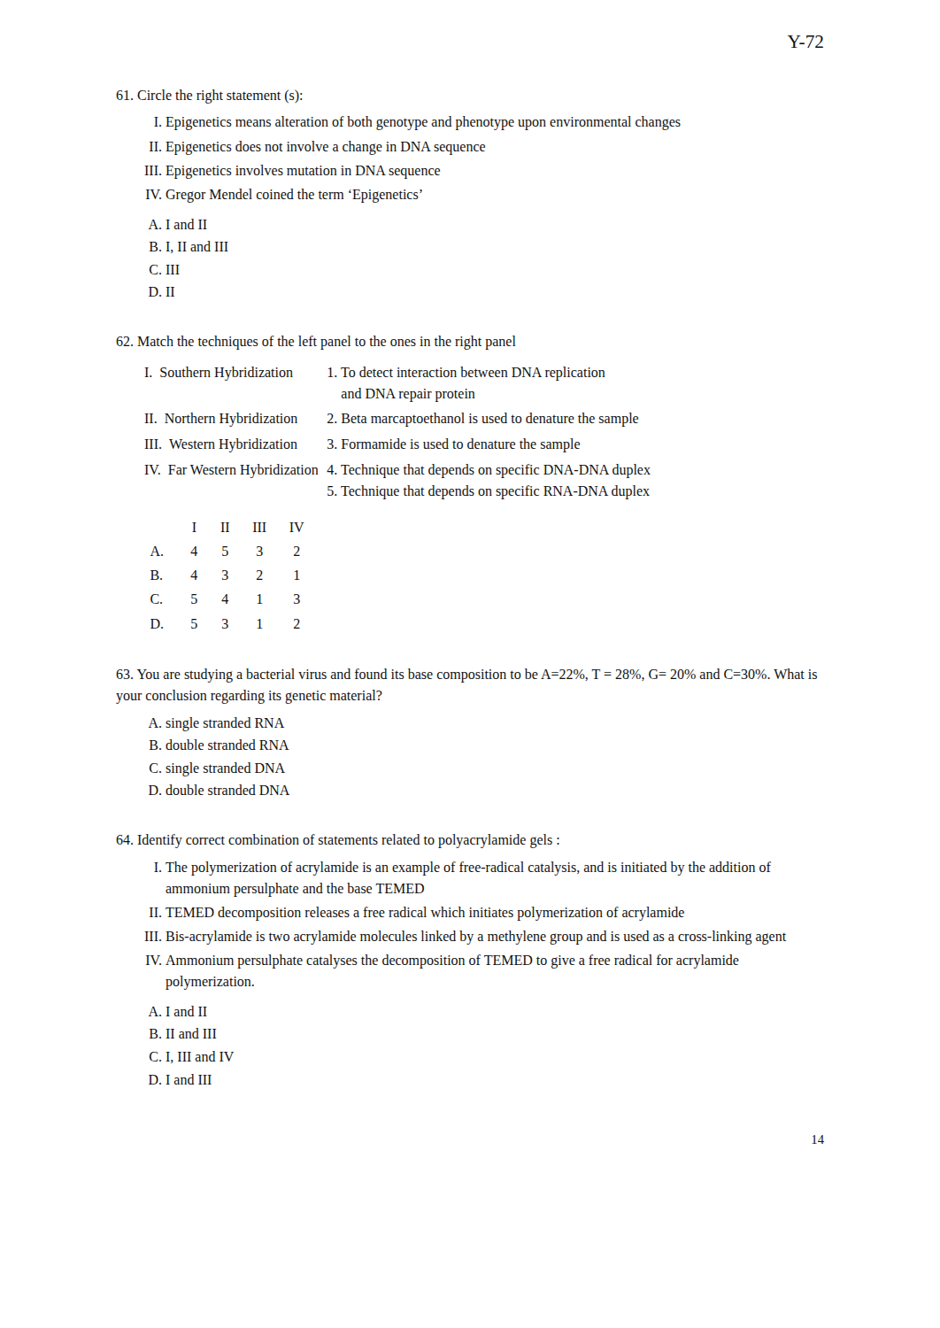Y-72
61. Circle the right statement (s):
Epigenetics means alteration of both genotype and phenotype upon environmental changes
Epigenetics does not involve a change in DNA sequence
Epigenetics involves mutation in DNA sequence
Gregor Mendel coined the term ‘Epigenetics’
I and II
I, II and III
III
II
62. Match the techniques of the left panel to the ones in the right panel
| I. Southern Hybridization | 1. To detect interaction between DNA replication and DNA repair protein |
| II. Northern Hybridization | 2. Beta marcaptoethanol is used to denature the sample |
| III. Western Hybridization | 3. Formamide is used to denature the sample |
| IV. Far Western Hybridization | 4. Technique that depends on specific DNA-DNA duplex 5. Technique that depends on specific RNA-DNA duplex |
| | I | II | III | IV |
| --- | --- | --- | --- | --- |
| A. | 4 | 5 | 3 | 2 |
| B. | 4 | 3 | 2 | 1 |
| C. | 5 | 4 | 1 | 3 |
| D. | 5 | 3 | 1 | 2 |
63. You are studying a bacterial virus and found its base composition to be A=22%, T = 28%, G= 20% and C=30%. What is your conclusion regarding its genetic material?
single stranded RNA
double stranded RNA
single stranded DNA
double stranded DNA
64. Identify correct combination of statements related to polyacrylamide gels :
The polymerization of acrylamide is an example of free-radical catalysis, and is initiated by the addition of ammonium persulphate and the base TEMED
TEMED decomposition releases a free radical which initiates polymerization of acrylamide
Bis-acrylamide is two acrylamide molecules linked by a methylene group and is used as a cross-linking agent
Ammonium persulphate catalyses the decomposition of TEMED to give a free radical for acrylamide polymerization.
I and II
II and III
I, III and IV
I and III
14